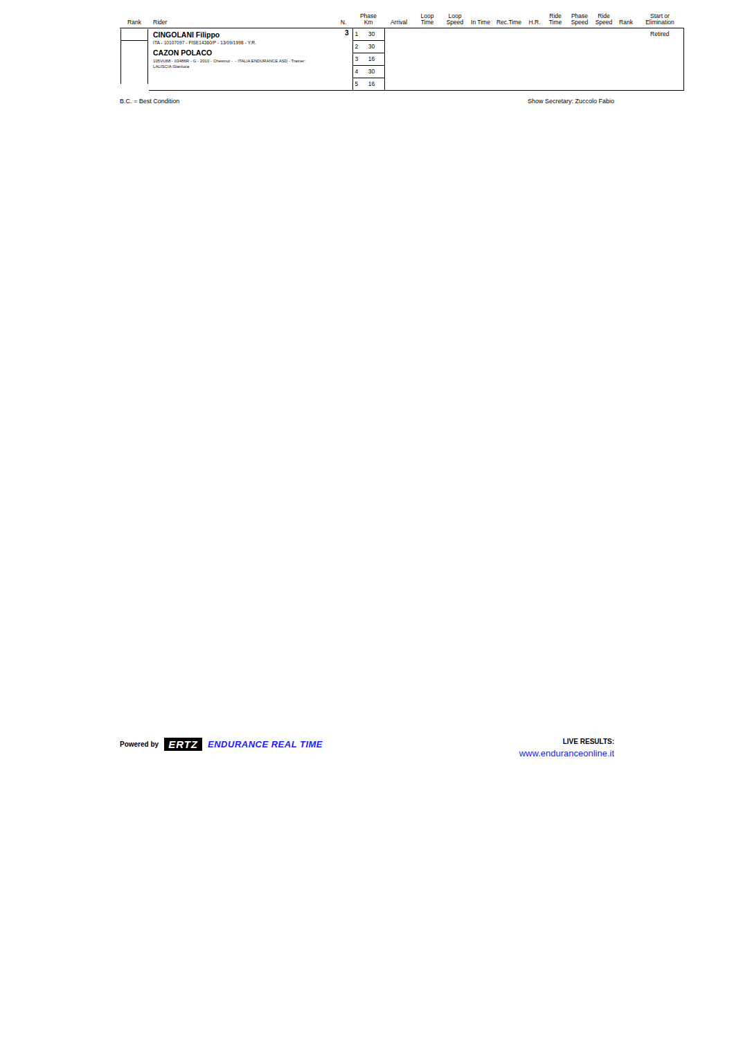| Rank | Rider | N. | Phase Km | Arrival | Loop Time | Loop Speed | In Time | Rec.Time | H.R. | Ride Time | Phase Speed | Ride Speed | Rank | Start or Elimination |
| --- | --- | --- | --- | --- | --- | --- | --- | --- | --- | --- | --- | --- | --- | --- |
| | CINGOLANI Filippo ITA - 10107097 - FISE14360/P - 13/09/1998 - Y.R. CAZON POLACO 105VU68 - 03486R - G - 2010 - Chestnut - - ITALIA ENDURANCE ASD - Trainer: LALISCIA Gianluca | 3 | / 1 / 30 / / 2 / 30 / / 3 / 16 / / 4 / 30 / / 5 / 16 / | | | | | | | | | | | Retired |
B.C. = Best Condition Show Secretary: Zuccolo Fabio
Powered by ERTZ ENDURANCE REAL TIME
LIVE RESULTS:
www.enduranceonline.it